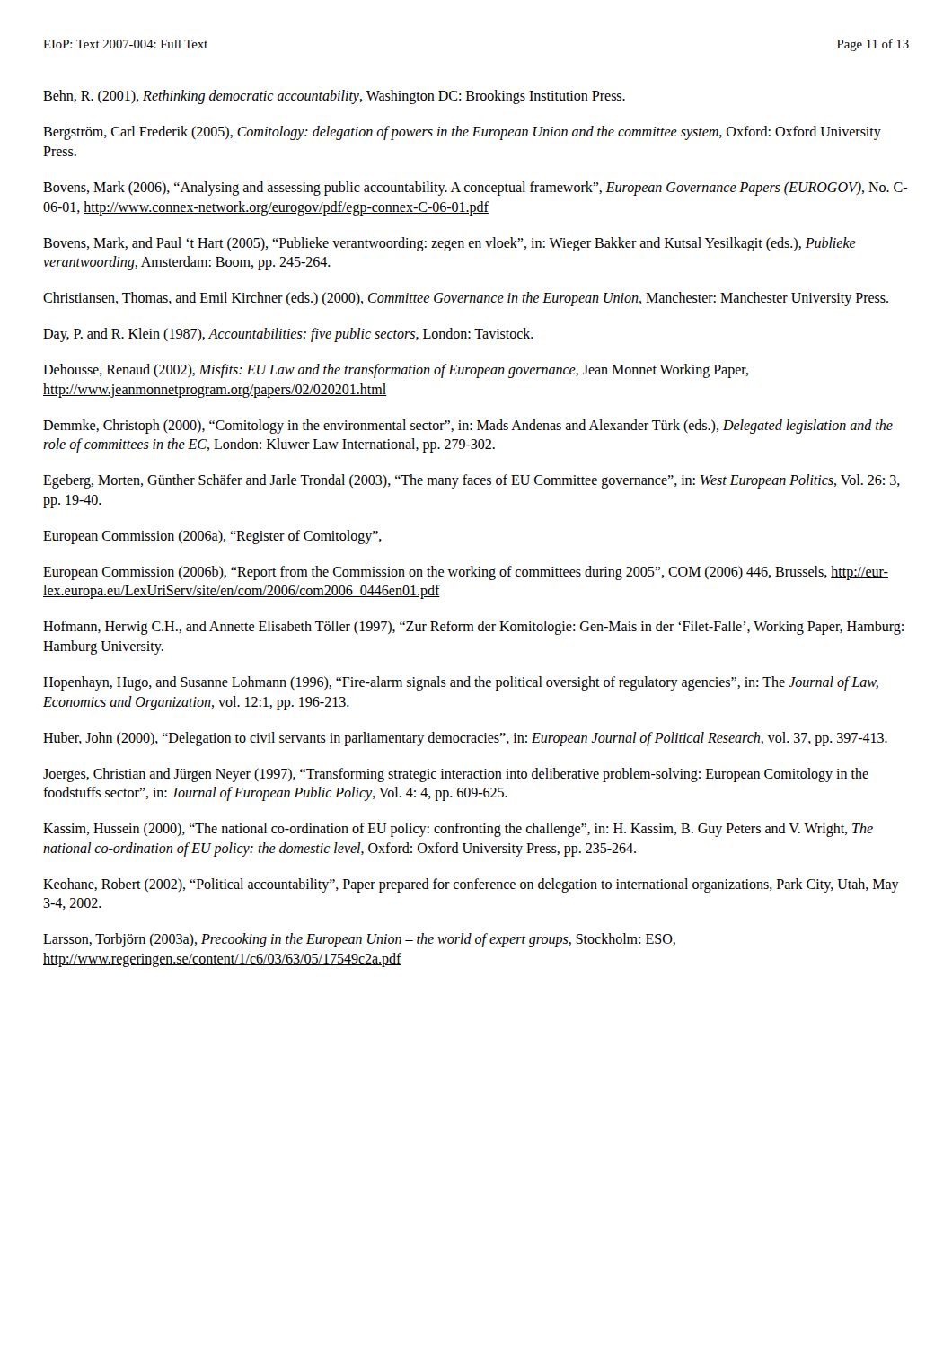EIoP: Text 2007-004: Full Text
Page 11 of 13
Behn, R. (2001), Rethinking democratic accountability, Washington DC: Brookings Institution Press.
Bergström, Carl Frederik (2005), Comitology: delegation of powers in the European Union and the committee system, Oxford: Oxford University Press.
Bovens, Mark (2006), “Analysing and assessing public accountability. A conceptual framework”, European Governance Papers (EUROGOV), No. C-06-01, http://www.connex-network.org/eurogov/pdf/egp-connex-C-06-01.pdf
Bovens, Mark, and Paul ‘t Hart (2005), “Publieke verantwoording: zegen en vloek”, in: Wieger Bakker and Kutsal Yesilkagit (eds.), Publieke verantwoording, Amsterdam: Boom, pp. 245-264.
Christiansen, Thomas, and Emil Kirchner (eds.) (2000), Committee Governance in the European Union, Manchester: Manchester University Press.
Day, P. and R. Klein (1987), Accountabilities: five public sectors, London: Tavistock.
Dehousse, Renaud (2002), Misfits: EU Law and the transformation of European governance, Jean Monnet Working Paper, http://www.jeanmonnetprogram.org/papers/02/020201.html
Demmke, Christoph (2000), “Comitology in the environmental sector”, in: Mads Andenas and Alexander Türk (eds.), Delegated legislation and the role of committees in the EC, London: Kluwer Law International, pp. 279-302.
Egeberg, Morten, Günther Schäfer and Jarle Trondal (2003), “The many faces of EU Committee governance”, in: West European Politics, Vol. 26: 3, pp. 19-40.
European Commission (2006a), “Register of Comitology”,
European Commission (2006b), “Report from the Commission on the working of committees during 2005”, COM (2006) 446, Brussels, http://eur-lex.europa.eu/LexUriServ/site/en/com/2006/com2006_0446en01.pdf
Hofmann, Herwig C.H., and Annette Elisabeth Töller (1997), “Zur Reform der Komitologie: Gen-Mais in der ‘Filet-Falle’, Working Paper, Hamburg: Hamburg University.
Hopenhayn, Hugo, and Susanne Lohmann (1996), “Fire-alarm signals and the political oversight of regulatory agencies”, in: The Journal of Law, Economics and Organization, vol. 12:1, pp. 196-213.
Huber, John (2000), “Delegation to civil servants in parliamentary democracies”, in: European Journal of Political Research, vol. 37, pp. 397-413.
Joerges, Christian and Jürgen Neyer (1997), “Transforming strategic interaction into deliberative problem-solving: European Comitology in the foodstuffs sector”, in: Journal of European Public Policy, Vol. 4: 4, pp. 609-625.
Kassim, Hussein (2000), “The national co-ordination of EU policy: confronting the challenge”, in: H. Kassim, B. Guy Peters and V. Wright, The national co-ordination of EU policy: the domestic level, Oxford: Oxford University Press, pp. 235-264.
Keohane, Robert (2002), “Political accountability”, Paper prepared for conference on delegation to international organizations, Park City, Utah, May 3-4, 2002.
Larsson, Torbjörn (2003a), Precooking in the European Union – the world of expert groups, Stockholm: ESO, http://www.regeringen.se/content/1/c6/03/63/05/17549c2a.pdf